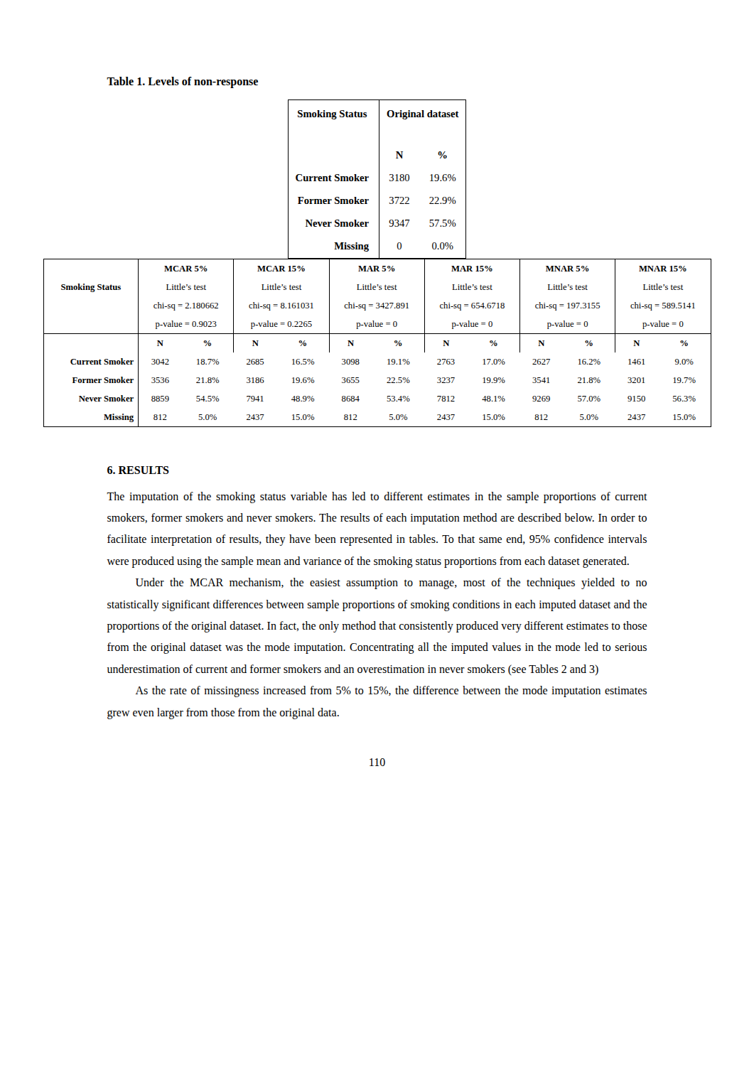Table 1. Levels of non-response
| Smoking Status | Original dataset |
| --- | --- |
| | N | % |
| Current Smoker | 3180 | 19.6% |
| Former Smoker | 3722 | 22.9% |
| Never Smoker | 9347 | 57.5% |
| Missing | 0 | 0.0% |
| Smoking Status | MCAR 5% | MCAR 15% | MAR 5% | MAR 15% | MNAR 5% | MNAR 15% |
| Little’s test | Little’s test | Little’s test | Little’s test | Little’s test | Little’s test |
| chi-sq = 2.180662 | chi-sq = 8.161031 | chi-sq = 3427.891 | chi-sq = 654.6718 | chi-sq = 197.3155 | chi-sq = 589.5141 |
| | p-value = 0.9023 | p-value = 0.2265 | p-value = 0 | p-value = 0 | p-value = 0 | p-value = 0 |
| | N | % | N | % | N | % | N | % | N | % | N | % |
| Current Smoker | 3042 | 18.7% | 2685 | 16.5% | 3098 | 19.1% | 2763 | 17.0% | 2627 | 16.2% | 1461 | 9.0% |
| Former Smoker | 3536 | 21.8% | 3186 | 19.6% | 3655 | 22.5% | 3237 | 19.9% | 3541 | 21.8% | 3201 | 19.7% |
| Never Smoker | 8859 | 54.5% | 7941 | 48.9% | 8684 | 53.4% | 7812 | 48.1% | 9269 | 57.0% | 9150 | 56.3% |
| Missing | 812 | 5.0% | 2437 | 15.0% | 812 | 5.0% | 2437 | 15.0% | 812 | 5.0% | 2437 | 15.0% |
6. RESULTS
The imputation of the smoking status variable has led to different estimates in the sample proportions of current smokers, former smokers and never smokers. The results of each imputation method are described below. In order to facilitate interpretation of results, they have been represented in tables. To that same end, 95% confidence intervals were produced using the sample mean and variance of the smoking status proportions from each dataset generated.
Under the MCAR mechanism, the easiest assumption to manage, most of the techniques yielded to no statistically significant differences between sample proportions of smoking conditions in each imputed dataset and the proportions of the original dataset. In fact, the only method that consistently produced very different estimates to those from the original dataset was the mode imputation. Concentrating all the imputed values in the mode led to serious underestimation of current and former smokers and an overestimation in never smokers (see Tables 2 and 3)
As the rate of missingness increased from 5% to 15%, the difference between the mode imputation estimates grew even larger from those from the original data.
110